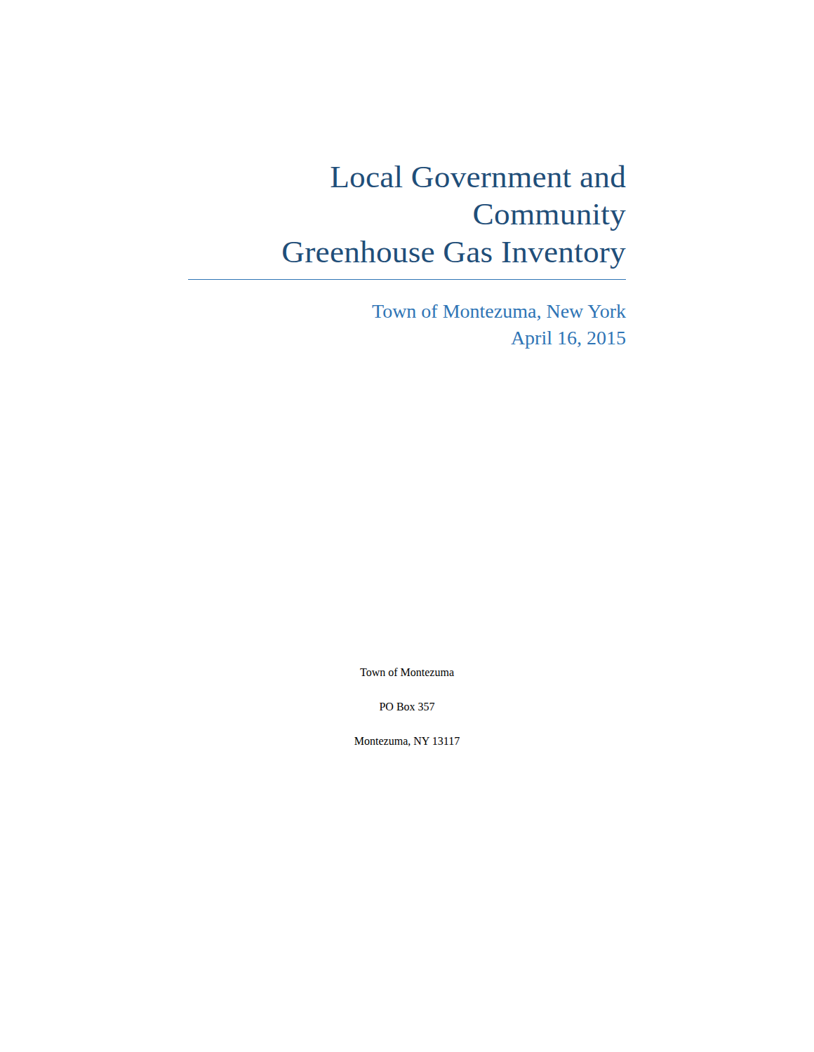Local Government and Community
Greenhouse Gas Inventory
Town of Montezuma, New York
April 16, 2015
Town of Montezuma
PO Box 357
Montezuma, NY 13117